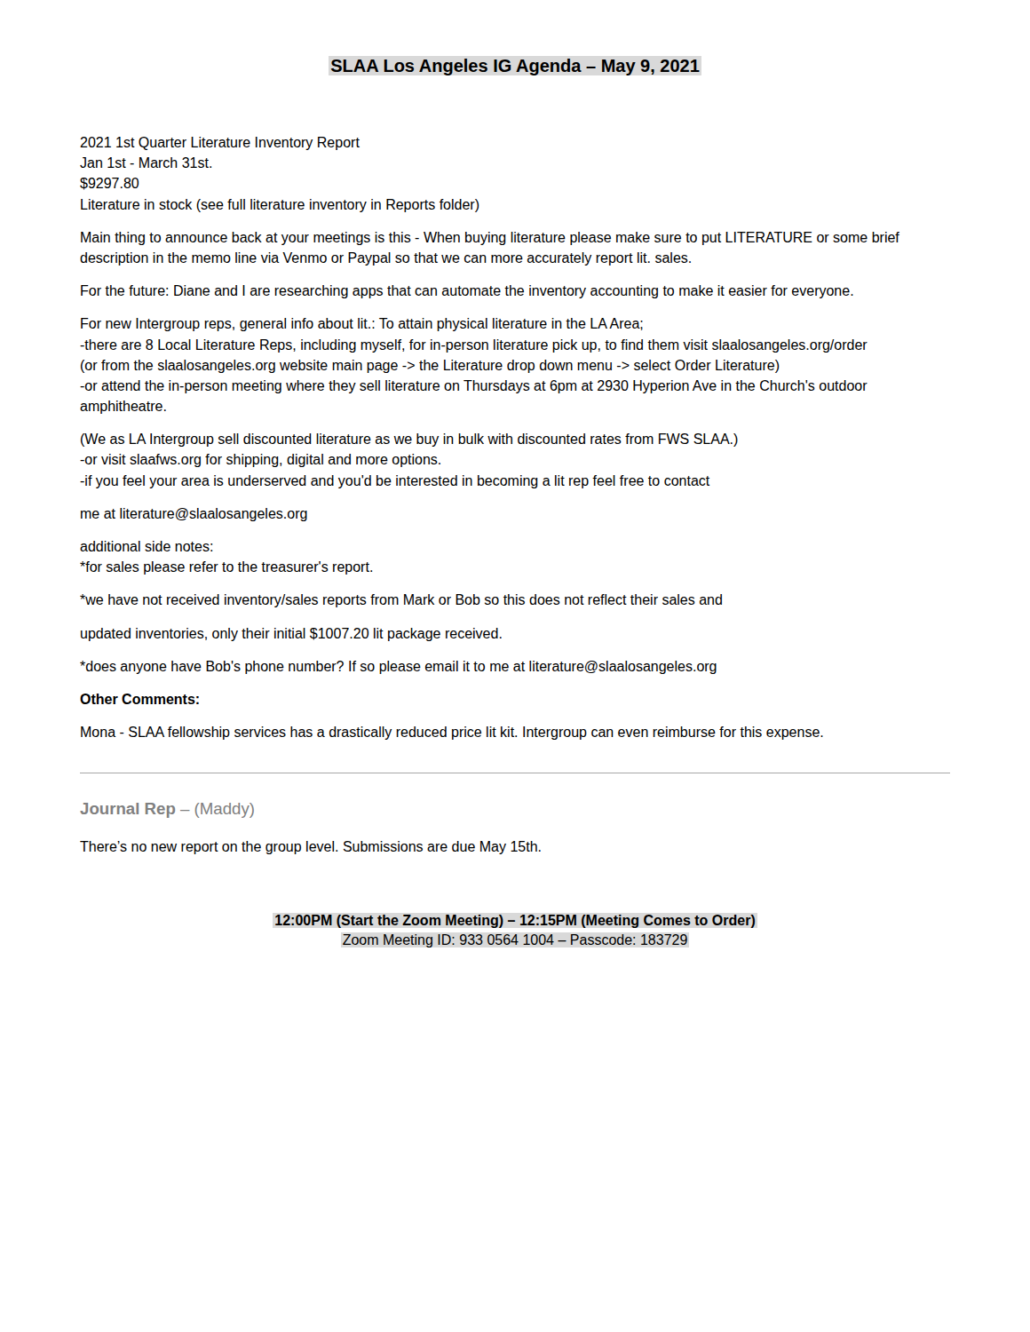SLAA Los Angeles IG Agenda – May 9, 2021
2021 1st Quarter Literature Inventory Report
Jan 1st - March 31st.
$9297.80
Literature in stock (see full literature inventory in Reports folder)
Main thing to announce back at your meetings is this - When buying literature please make sure to put LITERATURE or some brief description in the memo line via Venmo or Paypal so that we can more accurately report lit. sales.
For the future: Diane and I are researching apps that can automate the inventory accounting to make it easier for everyone.
For new Intergroup reps, general info about lit.: To attain physical literature in the LA Area;
-there are 8 Local Literature Reps, including myself, for in-person literature pick up, to find them visit slaalosangeles.org/order
(or from the slaalosangeles.org website main page -> the Literature drop down menu -> select Order Literature)
-or attend the in-person meeting where they sell literature on Thursdays at 6pm at 2930 Hyperion Ave in the Church's outdoor amphitheatre.
(We as LA Intergroup sell discounted literature as we buy in bulk with discounted rates from FWS SLAA.)
-or visit slaafws.org for shipping, digital and more options.
-if you feel your area is underserved and you'd be interested in becoming a lit rep feel free to contact
me at literature@slaalosangeles.org
additional side notes:
*for sales please refer to the treasurer's report.
*we have not received inventory/sales reports from Mark or Bob so this does not reflect their sales and
updated inventories, only their initial $1007.20 lit package received.
*does anyone have Bob's phone number? If so please email it to me at literature@slaalosangeles.org
Other Comments:
Mona - SLAA fellowship services has a drastically reduced price lit kit. Intergroup can even reimburse for this expense.
Journal Rep – (Maddy)
There’s no new report on the group level. Submissions are due May 15th.
12:00PM (Start the Zoom Meeting) – 12:15PM (Meeting Comes to Order)
Zoom Meeting ID: 933 0564 1004 – Passcode: 183729